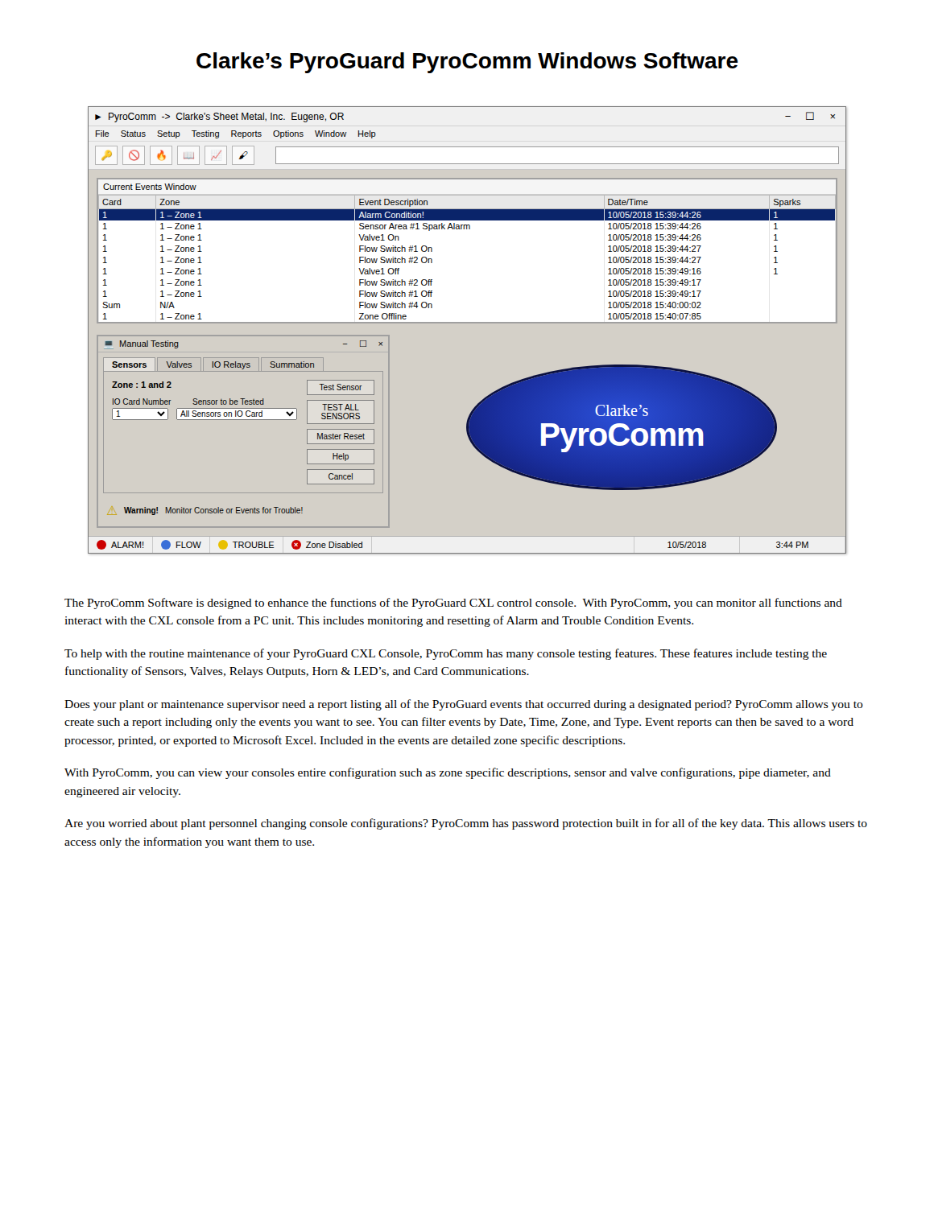Clarke’s PyroGuard PyroComm Windows Software
► PyroComm -> Clarke's Sheet Metal, Inc. Eugene, OR
−☐×
File Status Setup Testing Reports Options Window Help
🔑 🚫 🔥 📖 📈 🖌
Current Events Window
| Card | Zone | Event Description | Date/Time | Sparks |
| --- | --- | --- | --- | --- |
| 1 | 1 – Zone 1 | Alarm Condition! | 10/05/2018 15:39:44:26 | 1 |
| 1 | 1 – Zone 1 | Sensor Area #1 Spark Alarm | 10/05/2018 15:39:44:26 | 1 |
| 1 | 1 – Zone 1 | Valve1 On | 10/05/2018 15:39:44:26 | 1 |
| 1 | 1 – Zone 1 | Flow Switch #1 On | 10/05/2018 15:39:44:27 | 1 |
| 1 | 1 – Zone 1 | Flow Switch #2 On | 10/05/2018 15:39:44:27 | 1 |
| 1 | 1 – Zone 1 | Valve1 Off | 10/05/2018 15:39:49:16 | 1 |
| 1 | 1 – Zone 1 | Flow Switch #2 Off | 10/05/2018 15:39:49:17 | |
| 1 | 1 – Zone 1 | Flow Switch #1 Off | 10/05/2018 15:39:49:17 | |
| Sum | N/A | Flow Switch #4 On | 10/05/2018 15:40:00:02 | |
| 1 | 1 – Zone 1 | Zone Offline | 10/05/2018 15:40:07:85 | |
💻 Manual Testing −☐×
Sensors
Valves
IO Relays
Summation
Zone : 1 and 2
IO Card Number Sensor to be Tested
1 All Sensors on IO Card
Test Sensor
TEST ALL
SENSORS
Master Reset
Help
Cancel
⚠ Warning! Monitor Console or Events for Trouble!
Clarke’s
PyroComm
ALARM!
FLOW
TROUBLE
× Zone Disabled
10/5/2018
3:44 PM
The PyroComm Software is designed to enhance the functions of the PyroGuard CXL control console. With PyroComm, you can monitor all functions and interact with the CXL console from a PC unit. This includes monitoring and resetting of Alarm and Trouble Condition Events.
To help with the routine maintenance of your PyroGuard CXL Console, PyroComm has many console testing features. These features include testing the functionality of Sensors, Valves, Relays Outputs, Horn & LED’s, and Card Communications.
Does your plant or maintenance supervisor need a report listing all of the PyroGuard events that occurred during a designated period? PyroComm allows you to create such a report including only the events you want to see. You can filter events by Date, Time, Zone, and Type. Event reports can then be saved to a word processor, printed, or exported to Microsoft Excel. Included in the events are detailed zone specific descriptions.
With PyroComm, you can view your consoles entire configuration such as zone specific descriptions, sensor and valve configurations, pipe diameter, and engineered air velocity.
Are you worried about plant personnel changing console configurations? PyroComm has password protection built in for all of the key data. This allows users to access only the information you want them to use.